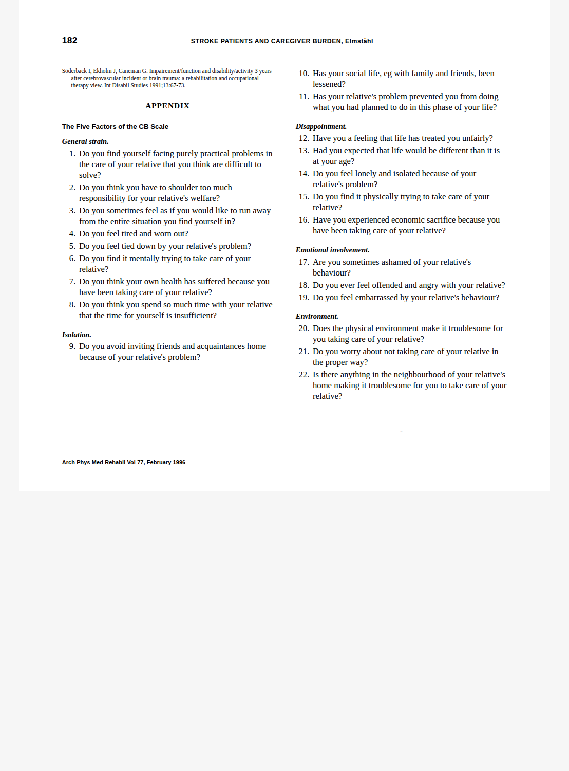182 STROKE PATIENTS AND CAREGIVER BURDEN, Elmståhl
Söderback I, Ekholm J, Caneman G. Impairement/function and disability/activity 3 years after cerebrovascular incident or brain trauma: a rehabilitation and occupational therapy view. Int Disabil Studies 1991;13:67-73.
APPENDIX
The Five Factors of the CB Scale
General strain.
Do you find yourself facing purely practical problems in the care of your relative that you think are difficult to solve?
Do you think you have to shoulder too much responsibility for your relative's welfare?
Do you sometimes feel as if you would like to run away from the entire situation you find yourself in?
Do you feel tired and worn out?
Do you feel tied down by your relative's problem?
Do you find it mentally trying to take care of your relative?
Do you think your own health has suffered because you have been taking care of your relative?
Do you think you spend so much time with your relative that the time for yourself is insufficient?
Isolation.
Do you avoid inviting friends and acquaintances home because of your relative's problem?
Has your social life, eg with family and friends, been lessened?
Has your relative's problem prevented you from doing what you had planned to do in this phase of your life?
Disappointment.
Have you a feeling that life has treated you unfairly?
Had you expected that life would be different than it is at your age?
Do you feel lonely and isolated because of your relative's problem?
Do you find it physically trying to take care of your relative?
Have you experienced economic sacrifice because you have been taking care of your relative?
Emotional involvement.
Are you sometimes ashamed of your relative's behaviour?
Do you ever feel offended and angry with your relative?
Do you feel embarrassed by your relative's behaviour?
Environment.
Does the physical environment make it troublesome for you taking care of your relative?
Do you worry about not taking care of your relative in the proper way?
Is there anything in the neighbourhood of your relative's home making it troublesome for you to take care of your relative?
-
Arch Phys Med Rehabil Vol 77, February 1996